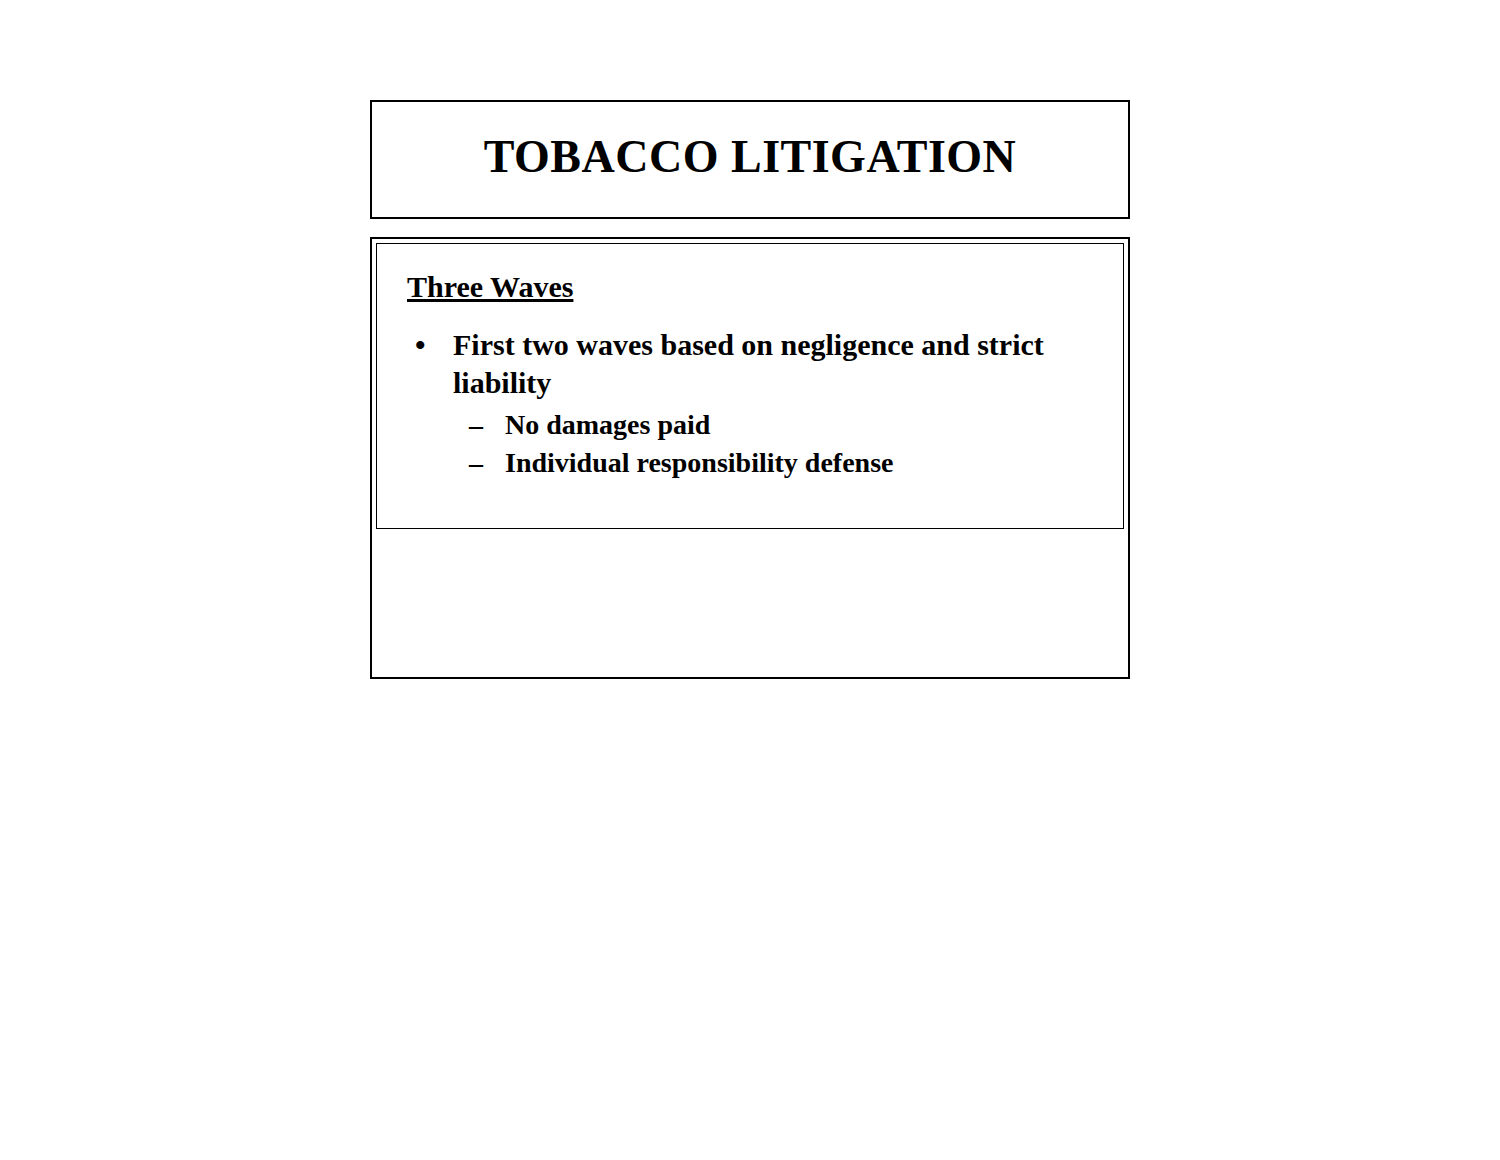TOBACCO LITIGATION
Three Waves
First two waves based on negligence and strict liability
No damages paid
Individual responsibility defense